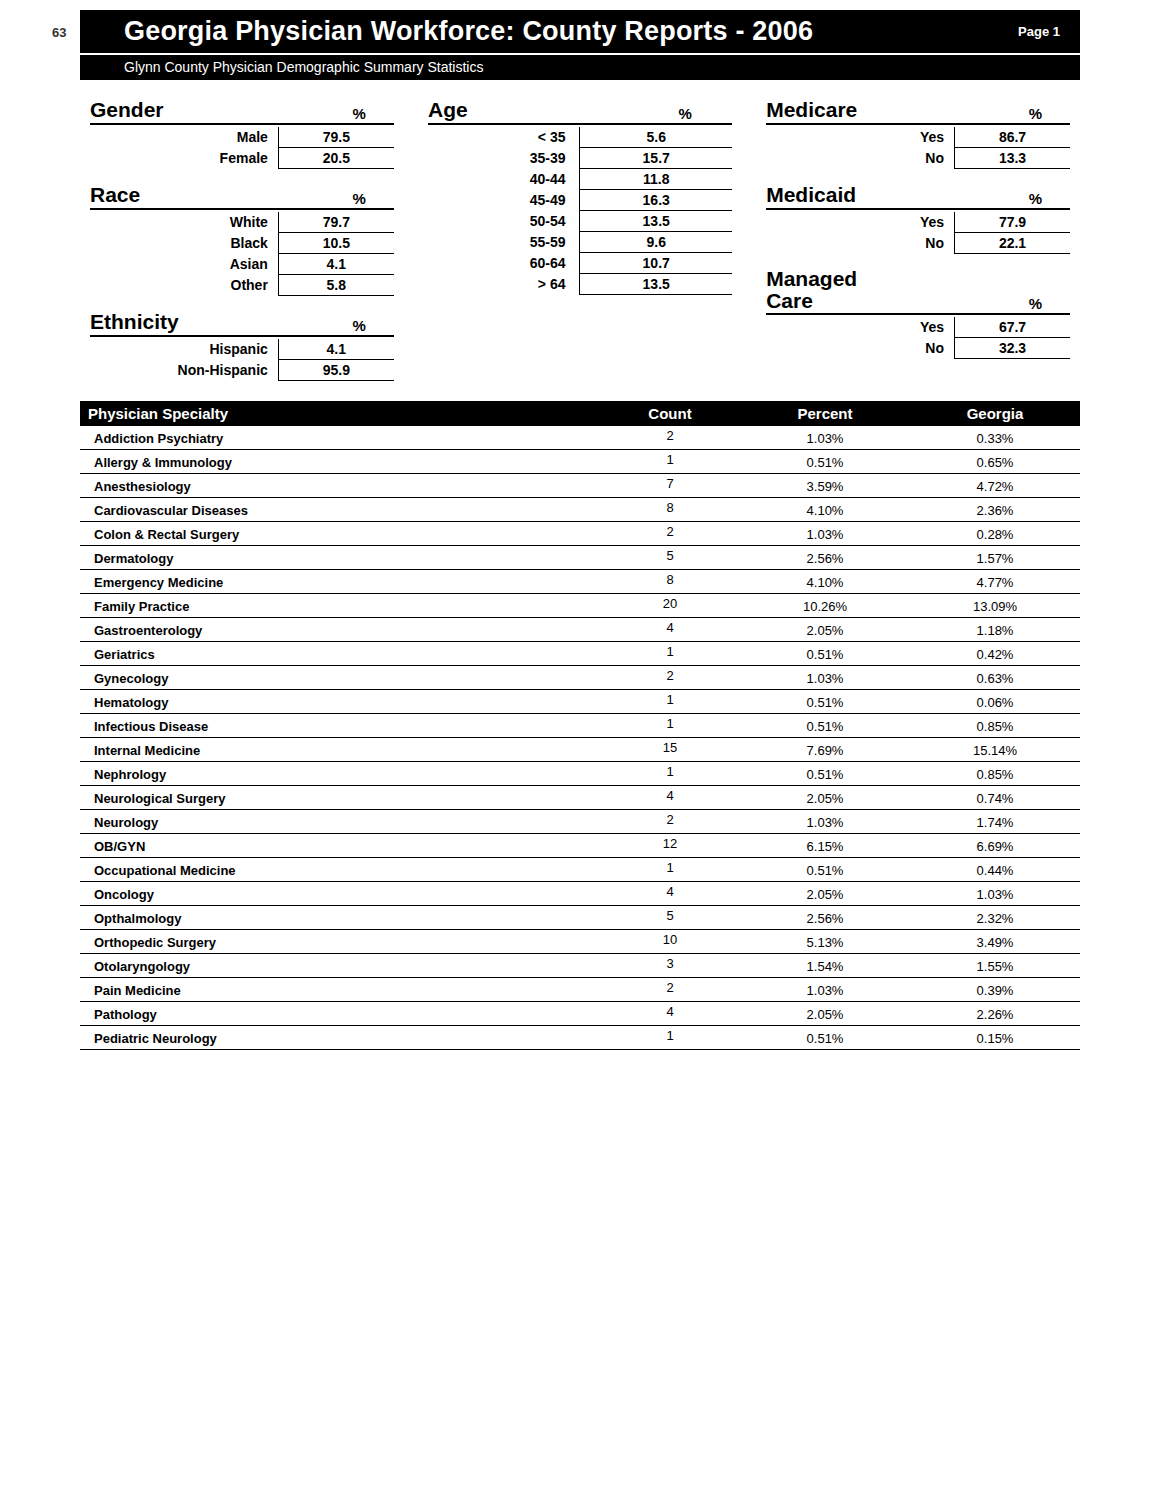63 Georgia Physician Workforce: County Reports - 2006 Page 1
Glynn County Physician Demographic Summary Statistics
Gender %
| Male | 79.5 |
| Female | 20.5 |
Race %
| White | 79.7 |
| Black | 10.5 |
| Asian | 4.1 |
| Other | 5.8 |
Ethnicity %
| Hispanic | 4.1 |
| Non-Hispanic | 95.9 |
Age %
| < 35 | 5.6 |
| 35-39 | 15.7 |
| 40-44 | 11.8 |
| 45-49 | 16.3 |
| 50-54 | 13.5 |
| 55-59 | 9.6 |
| 60-64 | 10.7 |
| > 64 | 13.5 |
Medicare %
| Yes | 86.7 |
| No | 13.3 |
Medicaid %
| Yes | 77.9 |
| No | 22.1 |
Managed
Care %
| Yes | 67.7 |
| No | 32.3 |
| Physician Specialty | Count | Percent | Georgia |
| --- | --- | --- | --- |
| Addiction Psychiatry | 2 | 1.03% | 0.33% |
| Allergy & Immunology | 1 | 0.51% | 0.65% |
| Anesthesiology | 7 | 3.59% | 4.72% |
| Cardiovascular Diseases | 8 | 4.10% | 2.36% |
| Colon & Rectal Surgery | 2 | 1.03% | 0.28% |
| Dermatology | 5 | 2.56% | 1.57% |
| Emergency Medicine | 8 | 4.10% | 4.77% |
| Family Practice | 20 | 10.26% | 13.09% |
| Gastroenterology | 4 | 2.05% | 1.18% |
| Geriatrics | 1 | 0.51% | 0.42% |
| Gynecology | 2 | 1.03% | 0.63% |
| Hematology | 1 | 0.51% | 0.06% |
| Infectious Disease | 1 | 0.51% | 0.85% |
| Internal Medicine | 15 | 7.69% | 15.14% |
| Nephrology | 1 | 0.51% | 0.85% |
| Neurological Surgery | 4 | 2.05% | 0.74% |
| Neurology | 2 | 1.03% | 1.74% |
| OB/GYN | 12 | 6.15% | 6.69% |
| Occupational Medicine | 1 | 0.51% | 0.44% |
| Oncology | 4 | 2.05% | 1.03% |
| Opthalmology | 5 | 2.56% | 2.32% |
| Orthopedic Surgery | 10 | 5.13% | 3.49% |
| Otolaryngology | 3 | 1.54% | 1.55% |
| Pain Medicine | 2 | 1.03% | 0.39% |
| Pathology | 4 | 2.05% | 2.26% |
| Pediatric Neurology | 1 | 0.51% | 0.15% |